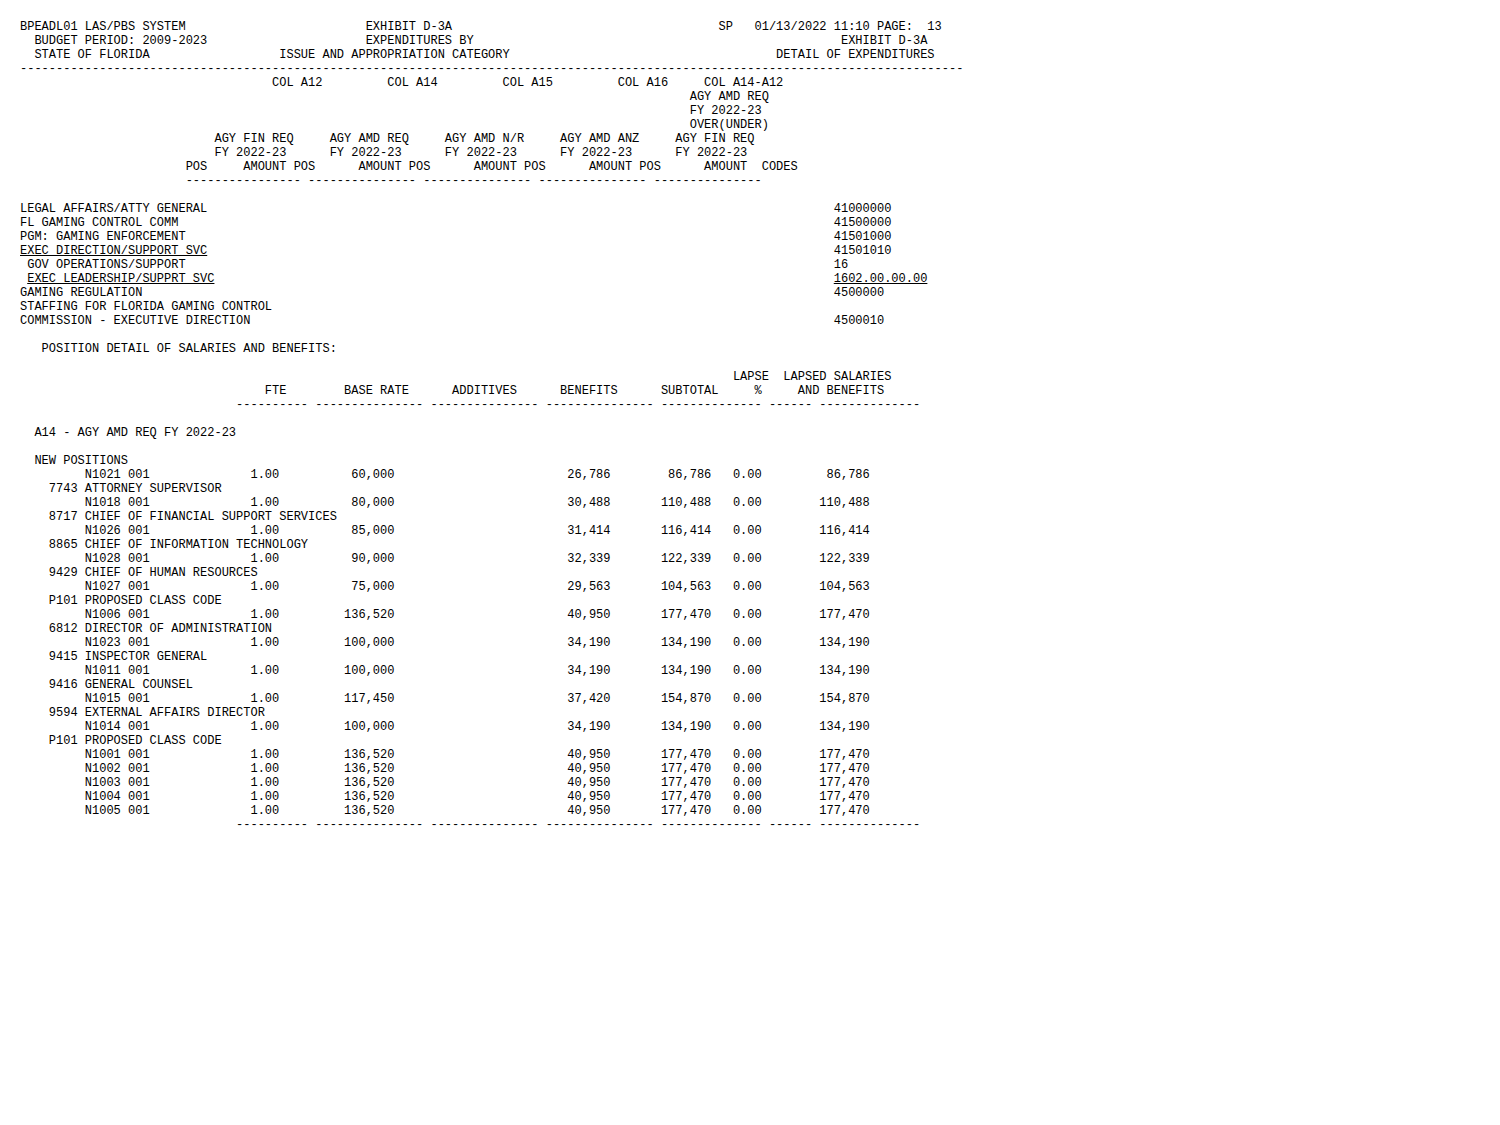BPEADL01 LAS/PBS SYSTEM EXHIBIT D-3A SP 01/13/2022 11:10 PAGE: 13 BUDGET PERIOD: 2009-2023 EXPENDITURES BY EXHIBIT D-3A STATE OF FLORIDA ISSUE AND APPROPRIATION CATEGORY DETAIL OF EXPENDITURES ----------------------------------------------------------------------------------------------------------------------------------- COL A12 COL A14 COL A15 COL A16 COL A14-A12 AGY AMD REQ FY 2022-23 OVER(UNDER) AGY FIN REQ AGY AMD REQ AGY AMD N/R AGY AMD ANZ AGY FIN REQ FY 2022-23 FY 2022-23 FY 2022-23 FY 2022-23 FY 2022-23 POS AMOUNT POS AMOUNT POS AMOUNT POS AMOUNT POS AMOUNT CODES ---------------- --------------- --------------- --------------- --------------- LEGAL AFFAIRS/ATTY GENERAL 41000000 FL GAMING CONTROL COMM 41500000 PGM: GAMING ENFORCEMENT 41501000 EXEC DIRECTION/SUPPORT SVC 41501010 GOV OPERATIONS/SUPPORT 16 EXEC LEADERSHIP/SUPPRT SVC 1602.00.00.00 GAMING REGULATION 4500000 STAFFING FOR FLORIDA GAMING CONTROL COMMISSION - EXECUTIVE DIRECTION 4500010 POSITION DETAIL OF SALARIES AND BENEFITS: LAPSE LAPSED SALARIES FTE BASE RATE ADDITIVES BENEFITS SUBTOTAL % AND BENEFITS ---------- --------------- --------------- --------------- -------------- ------ -------------- A14 - AGY AMD REQ FY 2022-23 NEW POSITIONS N1021 001 1.00 60,000 26,786 86,786 0.00 86,786 7743 ATTORNEY SUPERVISOR N1018 001 1.00 80,000 30,488 110,488 0.00 110,488 8717 CHIEF OF FINANCIAL SUPPORT SERVICES N1026 001 1.00 85,000 31,414 116,414 0.00 116,414 8865 CHIEF OF INFORMATION TECHNOLOGY N1028 001 1.00 90,000 32,339 122,339 0.00 122,339 9429 CHIEF OF HUMAN RESOURCES N1027 001 1.00 75,000 29,563 104,563 0.00 104,563 P101 PROPOSED CLASS CODE N1006 001 1.00 136,520 40,950 177,470 0.00 177,470 6812 DIRECTOR OF ADMINISTRATION N1023 001 1.00 100,000 34,190 134,190 0.00 134,190 9415 INSPECTOR GENERAL N1011 001 1.00 100,000 34,190 134,190 0.00 134,190 9416 GENERAL COUNSEL N1015 001 1.00 117,450 37,420 154,870 0.00 154,870 9594 EXTERNAL AFFAIRS DIRECTOR N1014 001 1.00 100,000 34,190 134,190 0.00 134,190 P101 PROPOSED CLASS CODE N1001 001 1.00 136,520 40,950 177,470 0.00 177,470 N1002 001 1.00 136,520 40,950 177,470 0.00 177,470 N1003 001 1.00 136,520 40,950 177,470 0.00 177,470 N1004 001 1.00 136,520 40,950 177,470 0.00 177,470 N1005 001 1.00 136,520 40,950 177,470 0.00 177,470 ---------- --------------- --------------- --------------- -------------- ------ --------------